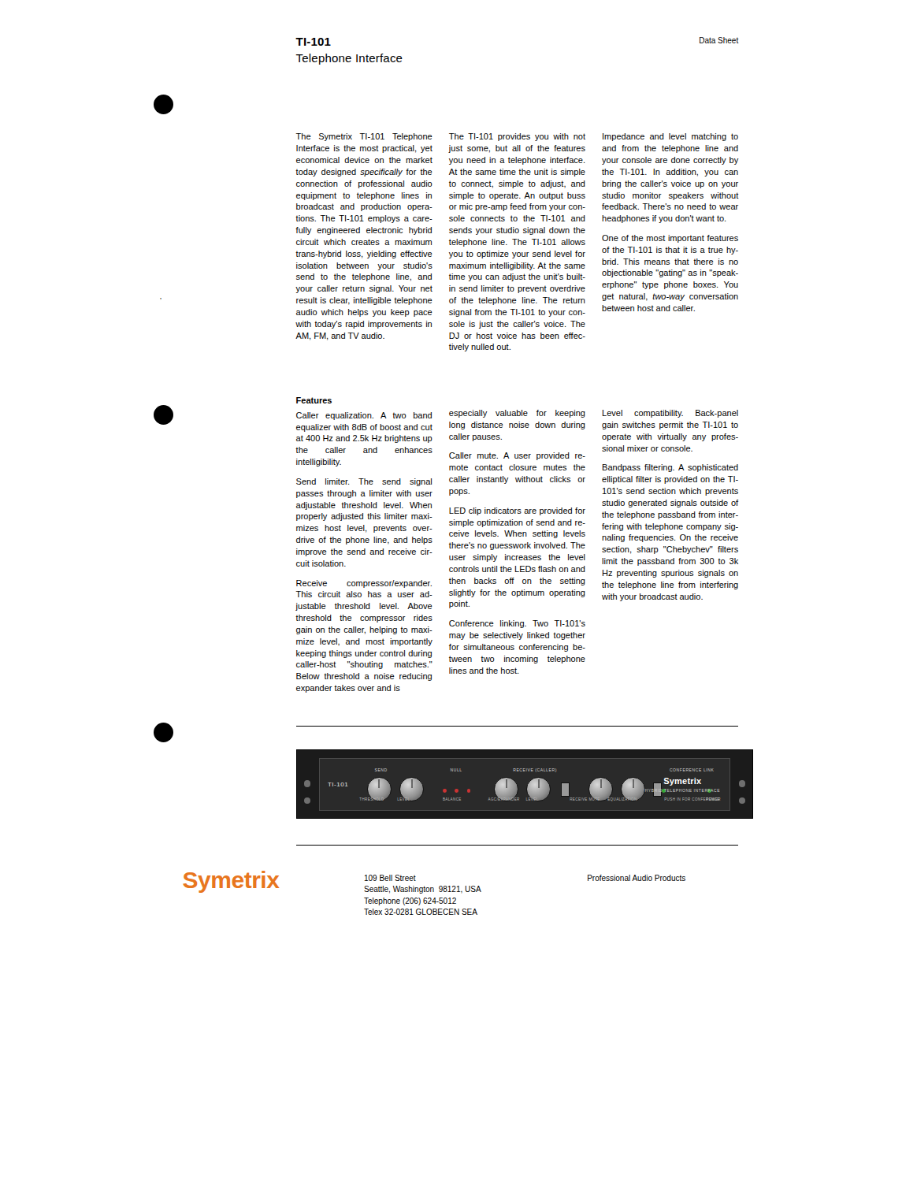,
TI-101
Telephone Interface
Data Sheet
The Symetrix TI-101 Telephone Interface is the most practical, yet economical device on the market today designed specifically for the connection of professional audio equipment to telephone lines in broadcast and production operations. The TI-101 employs a carefully engineered electronic hybrid circuit which creates a maximum trans-hybrid loss, yielding effective isolation between your studio's send to the telephone line, and your caller return signal. Your net result is clear, intelligible telephone audio which helps you keep pace with today's rapid improvements in AM, FM, and TV audio.
The TI-101 provides you with not just some, but all of the features you need in a telephone interface. At the same time the unit is simple to connect, simple to adjust, and simple to operate. An output buss or mic pre-amp feed from your console connects to the TI-101 and sends your studio signal down the telephone line. The TI-101 allows you to optimize your send level for maximum intelligibility. At the same time you can adjust the unit's built-in send limiter to prevent overdrive of the telephone line. The return signal from the TI-101 to your console is just the caller's voice. The DJ or host voice has been effectively nulled out.
Impedance and level matching to and from the telephone line and your console are done correctly by the TI-101. In addition, you can bring the caller's voice up on your studio monitor speakers without feedback. There's no need to wear headphones if you don't want to.
One of the most important features of the TI-101 is that it is a true hybrid. This means that there is no objectionable "gating" as in "speakerphone" type phone boxes. You get natural, two-way conversation between host and caller.
Features
Caller equalization. A two band equalizer with 8dB of boost and cut at 400 Hz and 2.5k Hz brightens up the caller and enhances intelligibility.
Send limiter. The send signal passes through a limiter with user adjustable threshold level. When properly adjusted this limiter maximizes host level, prevents overdrive of the phone line, and helps improve the send and receive circuit isolation.
Receive compressor/expander. This circuit also has a user adjustable threshold level. Above threshold the compressor rides gain on the caller, helping to maximize level, and most importantly keeping things under control during caller-host "shouting matches." Below threshold a noise reducing expander takes over and is
especially valuable for keeping long distance noise down during caller pauses.
Caller mute. A user provided remote contact closure mutes the caller instantly without clicks or pops.
LED clip indicators are provided for simple optimization of send and receive levels. When setting levels there's no guesswork involved. The user simply increases the level controls until the LEDs flash on and then backs off on the setting slightly for the optimum operating point.
Conference linking. Two TI-101's may be selectively linked together for simultaneous conferencing between two incoming telephone lines and the host.
Level compatibility. Back-panel gain switches permit the TI-101 to operate with virtually any professional mixer or console.
Bandpass filtering. A sophisticated elliptical filter is provided on the TI-101's send section which prevents studio generated signals outside of the telephone passband from interfering with telephone company signaling frequencies. On the receive section, sharp "Chebychev" filters limit the passband from 300 to 3k Hz preventing spurious signals on the telephone line from interfering with your broadcast audio.
TI-101 SEND NULL RECEIVE (CALLER) CONFERENCE LINK THRESHOLD LEVEL BALANCE AGC/EXPANDER LEVEL RECEIVE MUTE EQUALIZATION PUSH IN FOR CONFERENCE POWER SymetrixHYBRID TELEPHONE INTERFACE
Symetrix
109 Bell Street
Seattle, Washington 98121, USA
Telephone (206) 624-5012
Telex 32-0281 GLOBECEN SEA
Professional Audio Products